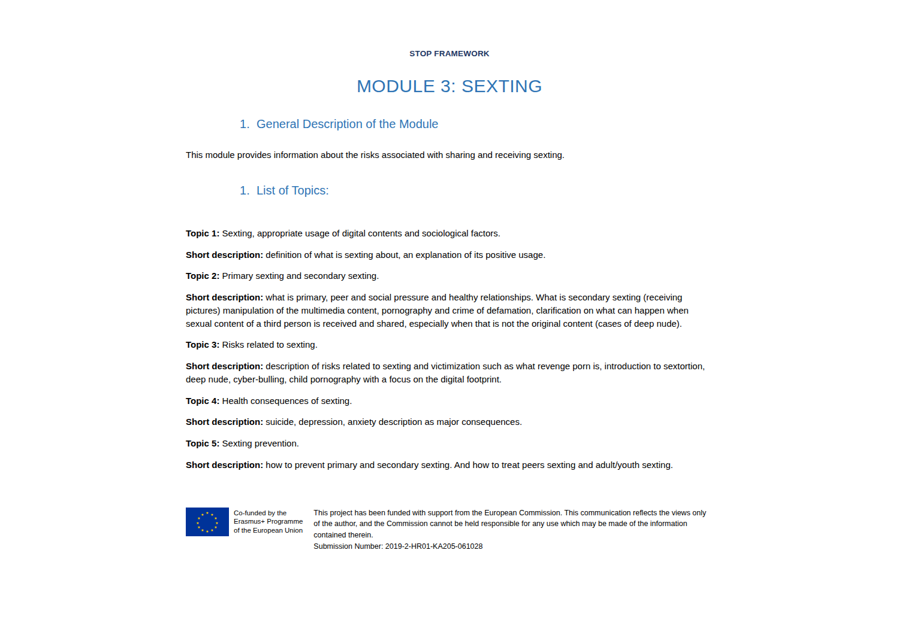STOP FRAMEWORK
MODULE 3: SEXTING
General Description of the Module
This module provides information about the risks associated with sharing and receiving sexting.
List of Topics:
Topic 1: Sexting, appropriate usage of digital contents and sociological factors.
Short description: definition of what is sexting about, an explanation of its positive usage.
Topic 2: Primary sexting and secondary sexting.
Short description: what is primary, peer and social pressure and healthy relationships. What is secondary sexting (receiving pictures) manipulation of the multimedia content, pornography and crime of defamation, clarification on what can happen when sexual content of a third person is received and shared, especially when that is not the original content (cases of deep nude).
Topic 3: Risks related to sexting.
Short description: description of risks related to sexting and victimization such as what revenge porn is, introduction to sextortion, deep nude, cyber-bulling, child pornography with a focus on the digital footprint.
Topic 4: Health consequences of sexting.
Short description: suicide, depression, anxiety description as major consequences.
Topic 5: Sexting prevention.
Short description: how to prevent primary and secondary sexting. And how to treat peers sexting and adult/youth sexting.
★ ★ ★ ★ ★ ★ ★ ★ ★ ★ ★ ★
Co-funded by the
Erasmus+ Programme
of the European Union
This project has been funded with support from the European Commission. This communication reflects the views only of the author, and the Commission cannot be held responsible for any use which may be made of the information contained therein.
Submission Number: 2019-2-HR01-KA205-061028